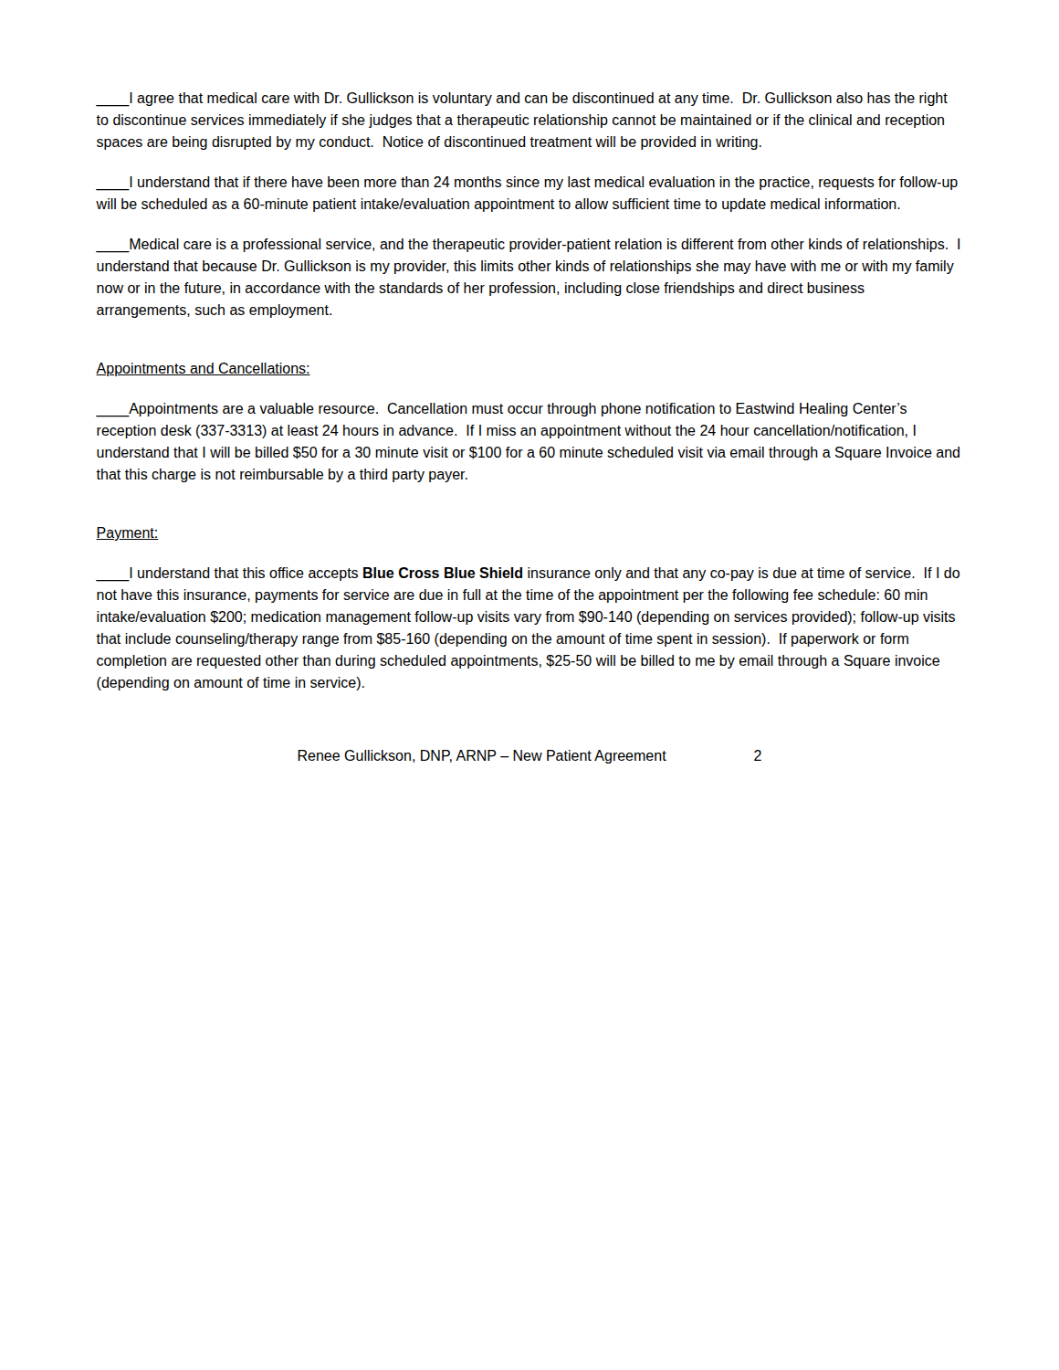____I agree that medical care with Dr. Gullickson is voluntary and can be discontinued at any time. Dr. Gullickson also has the right to discontinue services immediately if she judges that a therapeutic relationship cannot be maintained or if the clinical and reception spaces are being disrupted by my conduct. Notice of discontinued treatment will be provided in writing.
____I understand that if there have been more than 24 months since my last medical evaluation in the practice, requests for follow-up will be scheduled as a 60-minute patient intake/evaluation appointment to allow sufficient time to update medical information.
____Medical care is a professional service, and the therapeutic provider-patient relation is different from other kinds of relationships. I understand that because Dr. Gullickson is my provider, this limits other kinds of relationships she may have with me or with my family now or in the future, in accordance with the standards of her profession, including close friendships and direct business arrangements, such as employment.
Appointments and Cancellations:
____Appointments are a valuable resource. Cancellation must occur through phone notification to Eastwind Healing Center’s reception desk (337-3313) at least 24 hours in advance. If I miss an appointment without the 24 hour cancellation/notification, I understand that I will be billed $50 for a 30 minute visit or $100 for a 60 minute scheduled visit via email through a Square Invoice and that this charge is not reimbursable by a third party payer.
Payment:
____I understand that this office accepts Blue Cross Blue Shield insurance only and that any co-pay is due at time of service. If I do not have this insurance, payments for service are due in full at the time of the appointment per the following fee schedule: 60 min intake/evaluation $200; medication management follow-up visits vary from $90-140 (depending on services provided); follow-up visits that include counseling/therapy range from $85-160 (depending on the amount of time spent in session). If paperwork or form completion are requested other than during scheduled appointments, $25-50 will be billed to me by email through a Square invoice (depending on amount of time in service).
Renee Gullickson, DNP, ARNP – New Patient Agreement 2